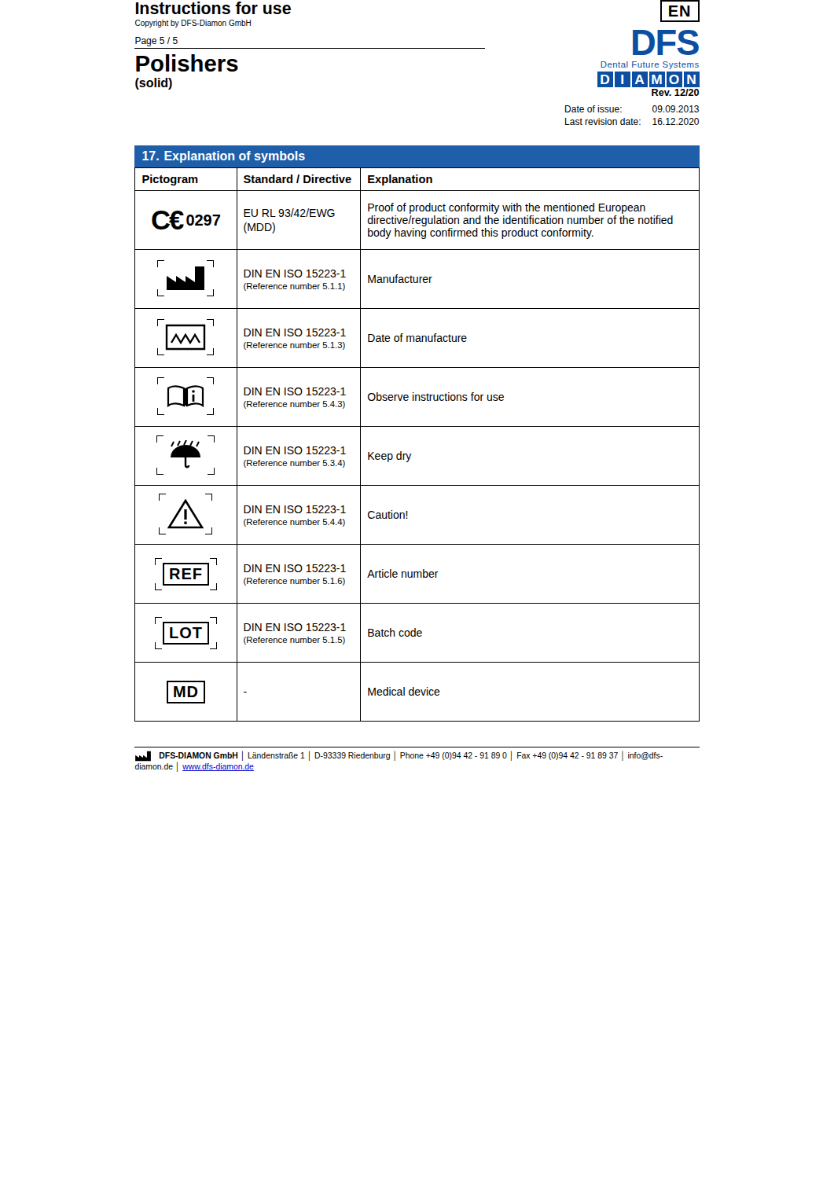Instructions for use
Copyright by DFS-Diamon GmbH
Page 5 / 5
Polishers
(solid)
EN
DFS
Dental Future Systems
DIAMON
Rev. 12/20
| Date of issue: | 09.09.2013 |
| Last revision date: | 16.12.2020 |
17. Explanation of symbols
| Pictogram | Standard / Directive | Explanation |
| --- | --- | --- |
| C€ 0297 | EU RL 93/42/EWG (MDD) | Proof of product conformity with the mentioned European directive/regulation and the identification number of the notified body having confirmed this product conformity. |
| | DIN EN ISO 15223-1 (Reference number 5.1.1) | Manufacturer |
| | DIN EN ISO 15223-1 (Reference number 5.1.3) | Date of manufacture |
| | DIN EN ISO 15223-1 (Reference number 5.4.3) | Observe instructions for use |
| | DIN EN ISO 15223-1 (Reference number 5.3.4) | Keep dry |
| | DIN EN ISO 15223-1 (Reference number 5.4.4) | Caution! |
| REF | DIN EN ISO 15223-1 (Reference number 5.1.6) | Article number |
| LOT | DIN EN ISO 15223-1 (Reference number 5.1.5) | Batch code |
| MD | - | Medical device |
DFS-DIAMON GmbH │ Ländenstraße 1 │ D-93339 Riedenburg │ Phone +49 (0)94 42 - 91 89 0 │ Fax +49 (0)94 42 - 91 89 37 │ info@dfs-diamon.de │ www.dfs-diamon.de